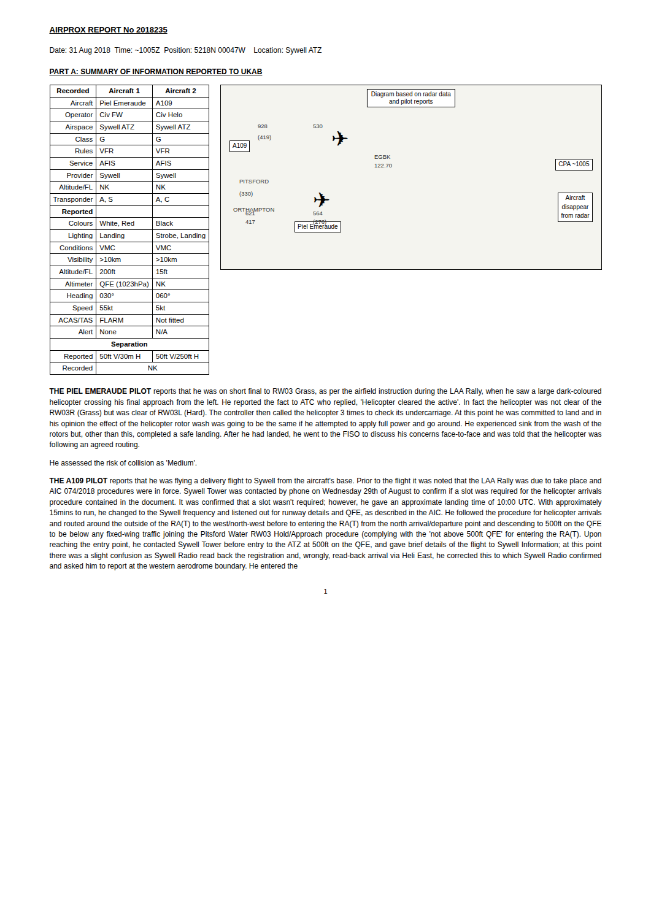AIRPROX REPORT No 2018235
Date: 31 Aug 2018 Time: ~1005Z Position: 5218N 00047W Location: Sywell ATZ
PART A: SUMMARY OF INFORMATION REPORTED TO UKAB
| Recorded | Aircraft 1 | Aircraft 2 |
| --- | --- | --- |
| Aircraft | Piel Emeraude | A109 |
| Operator | Civ FW | Civ Helo |
| Airspace | Sywell ATZ | Sywell ATZ |
| Class | G | G |
| Rules | VFR | VFR |
| Service | AFIS | AFIS |
| Provider | Sywell | Sywell |
| Altitude/FL | NK | NK |
| Transponder | A, S | A, C |
| Reported | | |
| Colours | White, Red | Black |
| Lighting | Landing | Strobe, Landing |
| Conditions | VMC | VMC |
| Visibility | >10km | >10km |
| Altitude/FL | 200ft | 15ft |
| Altimeter | QFE (1023hPa) | NK |
| Heading | 030° | 060° |
| Speed | 55kt | 5kt |
| ACAS/TAS | FLARM | Not fitted |
| Alert | None | N/A |
| Separation |
| Reported | 50ft V/30m H | 50ft V/250ft H |
| Recorded | NK |
Diagram based on radar data
and pilot reports
A109
CPA ~1005
Aircraft
disappear
from radar
Piel Emeraude
✈
✈
928
(419)
530
EGBK
122.70
PITSFORD
(330)
ORTHAMPTON
621
417
564
(276)
THE PIEL EMERAUDE PILOT reports that he was on short final to RW03 Grass, as per the airfield instruction during the LAA Rally, when he saw a large dark-coloured helicopter crossing his final approach from the left. He reported the fact to ATC who replied, 'Helicopter cleared the active'. In fact the helicopter was not clear of the RW03R (Grass) but was clear of RW03L (Hard). The controller then called the helicopter 3 times to check its undercarriage. At this point he was committed to land and in his opinion the effect of the helicopter rotor wash was going to be the same if he attempted to apply full power and go around. He experienced sink from the wash of the rotors but, other than this, completed a safe landing. After he had landed, he went to the FISO to discuss his concerns face-to-face and was told that the helicopter was following an agreed routing.
He assessed the risk of collision as 'Medium'.
THE A109 PILOT reports that he was flying a delivery flight to Sywell from the aircraft's base. Prior to the flight it was noted that the LAA Rally was due to take place and AIC 074/2018 procedures were in force. Sywell Tower was contacted by phone on Wednesday 29th of August to confirm if a slot was required for the helicopter arrivals procedure contained in the document. It was confirmed that a slot wasn't required; however, he gave an approximate landing time of 10:00 UTC. With approximately 15mins to run, he changed to the Sywell frequency and listened out for runway details and QFE, as described in the AIC. He followed the procedure for helicopter arrivals and routed around the outside of the RA(T) to the west/north-west before to entering the RA(T) from the north arrival/departure point and descending to 500ft on the QFE to be below any fixed-wing traffic joining the Pitsford Water RW03 Hold/Approach procedure (complying with the 'not above 500ft QFE' for entering the RA(T). Upon reaching the entry point, he contacted Sywell Tower before entry to the ATZ at 500ft on the QFE, and gave brief details of the flight to Sywell Information; at this point there was a slight confusion as Sywell Radio read back the registration and, wrongly, read-back arrival via Heli East, he corrected this to which Sywell Radio confirmed and asked him to report at the western aerodrome boundary. He entered the
1